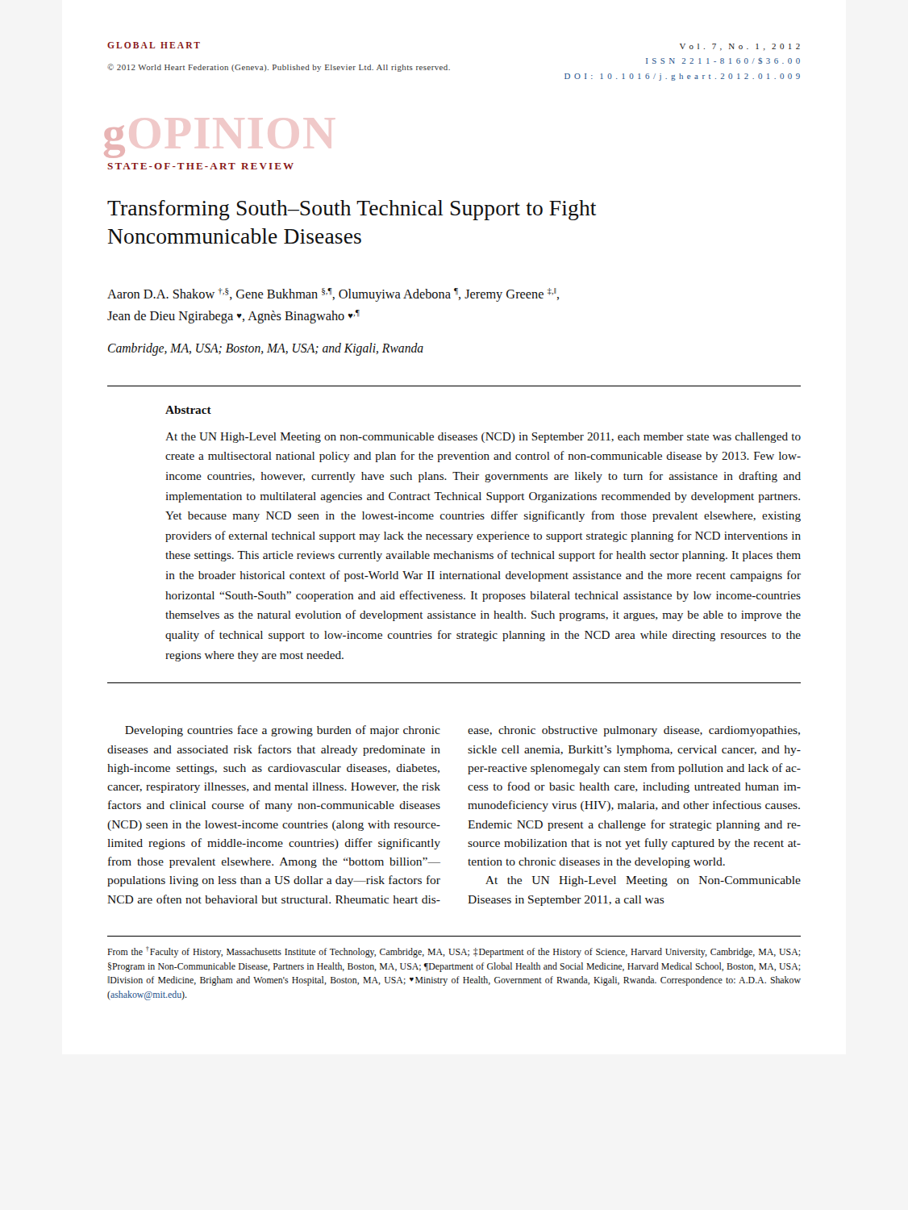GLOBAL HEART © 2012 World Heart Federation (Geneva). Published by Elsevier Ltd. All rights reserved.
V o l . 7 , N o . 1 , 2 0 1 2
I S S N 2 2 1 1 - 8 1 6 0 / $ 3 6 . 0 0
D O I : 1 0 . 1 0 1 6 / j . g h e a r t . 2 0 1 2 . 0 1 . 0 0 9
g OPINION
STATE-OF-THE-ART REVIEW
Transforming South–South Technical Support to Fight
Noncommunicable Diseases
Aaron D.A. Shakow †,§, Gene Bukhman §,¶, Olumuyiwa Adebona ¶, Jeremy Greene ‡,‖,
Jean de Dieu Ngirabega ♥, Agnès Binagwaho ♥,¶
Cambridge, MA, USA; Boston, MA, USA; and Kigali, Rwanda
Abstract
At the UN High-Level Meeting on non-communicable diseases (NCD) in September 2011, each member state was challenged to create a multisectoral national policy and plan for the prevention and control of non-communicable disease by 2013. Few low-income countries, however, currently have such plans. Their governments are likely to turn for assistance in drafting and implementation to multilateral agencies and Contract Technical Support Organizations recommended by development partners. Yet because many NCD seen in the lowest-income countries differ significantly from those prevalent elsewhere, existing providers of external technical support may lack the necessary experience to support strategic planning for NCD interventions in these settings. This article reviews currently available mechanisms of technical support for health sector planning. It places them in the broader historical context of post-World War II international development assistance and the more recent campaigns for horizontal “South-South” cooperation and aid effectiveness. It proposes bilateral technical assistance by low income-countries themselves as the natural evolution of development assistance in health. Such programs, it argues, may be able to improve the quality of technical support to low-income countries for strategic planning in the NCD area while directing resources to the regions where they are most needed.
Developing countries face a growing burden of major chronic diseases and associated risk factors that already predominate in high-income settings, such as cardiovascular diseases, diabetes, cancer, respiratory illnesses, and mental illness. However, the risk factors and clinical course of many non-communicable diseases (NCD) seen in the lowest-income countries (along with resource-limited regions of middle-income countries) differ significantly from those prevalent elsewhere. Among the “bottom billion”—populations living on less than a US dollar a day—risk factors for NCD are often not behavioral but structural. Rheumatic heart disease, chronic obstructive pulmonary disease, cardiomyopathies, sickle cell anemia, Burkitt’s lymphoma, cervical cancer, and hyper-reactive splenomegaly can stem from pollution and lack of access to food or basic health care, including untreated human immunodeficiency virus (HIV), malaria, and other infectious causes. Endemic NCD present a challenge for strategic planning and resource mobilization that is not yet fully captured by the recent attention to chronic diseases in the developing world.
At the UN High-Level Meeting on Non-Communicable Diseases in September 2011, a call was
From the †Faculty of History, Massachusetts Institute of Technology, Cambridge, MA, USA; ‡Department of the History of Science, Harvard University, Cambridge, MA, USA; §Program in Non-Communicable Disease, Partners in Health, Boston, MA, USA; ¶Department of Global Health and Social Medicine, Harvard Medical School, Boston, MA, USA; ‖Division of Medicine, Brigham and Women's Hospital, Boston, MA, USA; ♥Ministry of Health, Government of Rwanda, Kigali, Rwanda. Correspondence to: A.D.A. Shakow (ashakow@mit.edu).